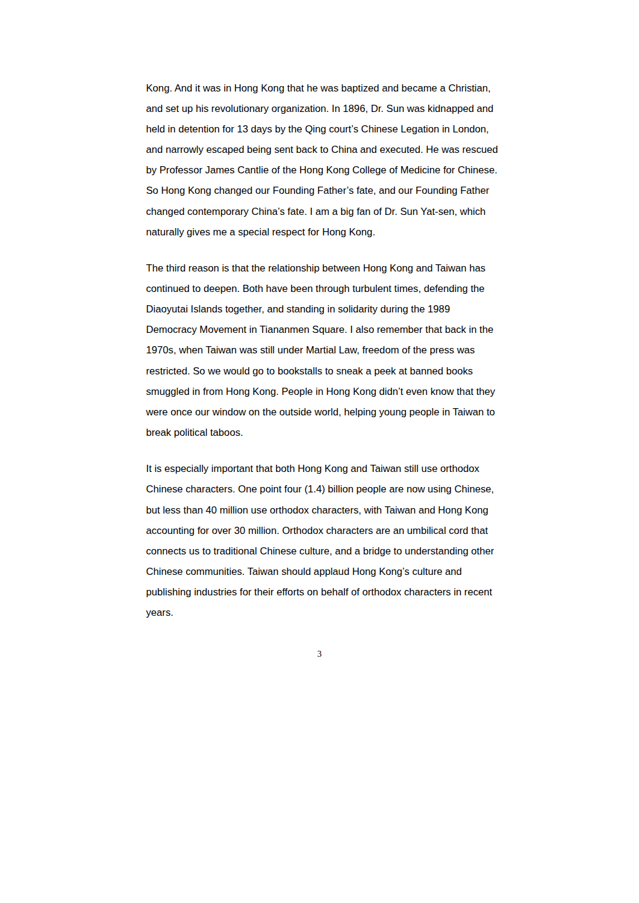Kong. And it was in Hong Kong that he was baptized and became a Christian, and set up his revolutionary organization. In 1896, Dr. Sun was kidnapped and held in detention for 13 days by the Qing court’s Chinese Legation in London, and narrowly escaped being sent back to China and executed. He was rescued by Professor James Cantlie of the Hong Kong College of Medicine for Chinese. So Hong Kong changed our Founding Father’s fate, and our Founding Father changed contemporary China’s fate. I am a big fan of Dr. Sun Yat-sen, which naturally gives me a special respect for Hong Kong.
The third reason is that the relationship between Hong Kong and Taiwan has continued to deepen. Both have been through turbulent times, defending the Diaoyutai Islands together, and standing in solidarity during the 1989 Democracy Movement in Tiananmen Square. I also remember that back in the 1970s, when Taiwan was still under Martial Law, freedom of the press was restricted. So we would go to bookstalls to sneak a peek at banned books smuggled in from Hong Kong. People in Hong Kong didn’t even know that they were once our window on the outside world, helping young people in Taiwan to break political taboos.
It is especially important that both Hong Kong and Taiwan still use orthodox Chinese characters. One point four (1.4) billion people are now using Chinese, but less than 40 million use orthodox characters, with Taiwan and Hong Kong accounting for over 30 million. Orthodox characters are an umbilical cord that connects us to traditional Chinese culture, and a bridge to understanding other Chinese communities. Taiwan should applaud Hong Kong’s culture and publishing industries for their efforts on behalf of orthodox characters in recent years.
3